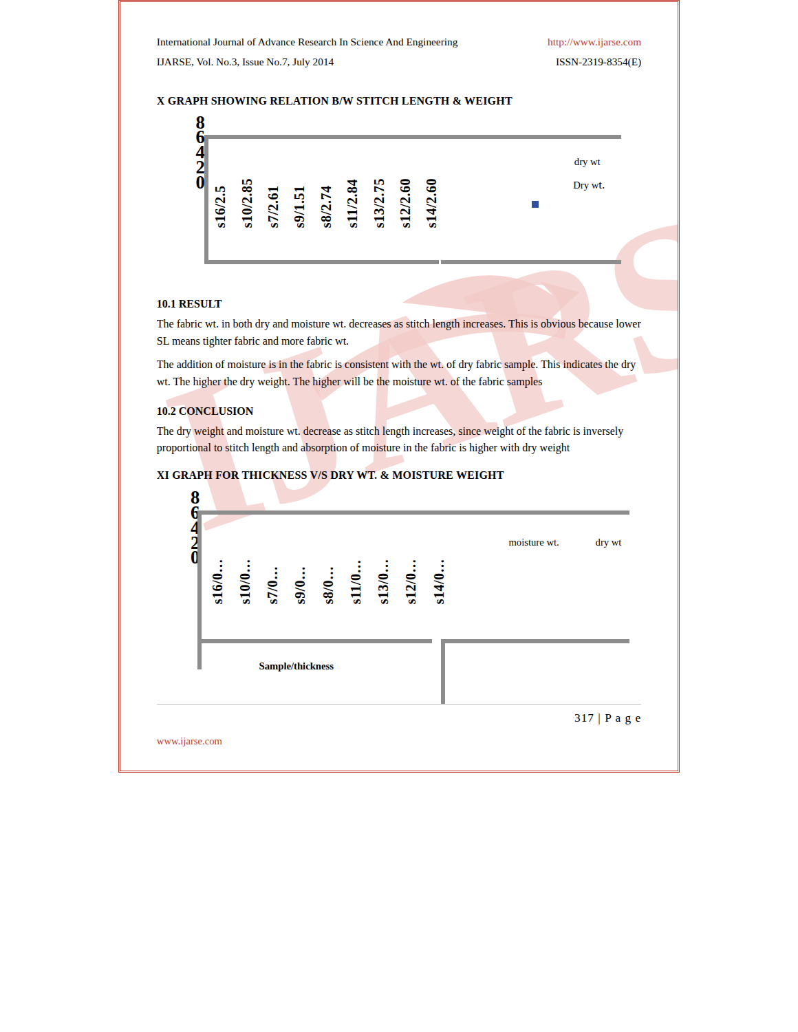IJARSE
International Journal of Advance Research In Science And Engineering
http://www.ijarse.com
IJARSE, Vol. No.3, Issue No.7, July 2014
ISSN-2319-8354(E)
X GRAPH SHOWING RELATION B/W STITCH LENGTH & WEIGHT
8 6 4 2 0
s16/2.5 s10/2.85 s7/2.61 s9/1.51 s8/2.74 s11/2.84 s13/2.75 s12/2.60 s14/2.60
dry wt
Dry wt.
10.1 RESULT
The fabric wt. in both dry and moisture wt. decreases as stitch length increases. This is obvious because lower SL means tighter fabric and more fabric wt.
The addition of moisture is in the fabric is consistent with the wt. of dry fabric sample. This indicates the dry wt. The higher the dry weight. The higher will be the moisture wt. of the fabric samples
10.2 CONCLUSION
The dry weight and moisture wt. decrease as stitch length increases, since weight of the fabric is inversely proportional to stitch length and absorption of moisture in the fabric is higher with dry weight
XI GRAPH FOR THICKNESS V/S DRY WT. & MOISTURE WEIGHT
8 6 4 2 0
moisture wt. dry wt
s16/0… s10/0… s7/0… s9/0… s8/0… s11/0… s13/0… s12/0… s14/0…
Sample/thickness
317 | P a g e
www.ijarse.com